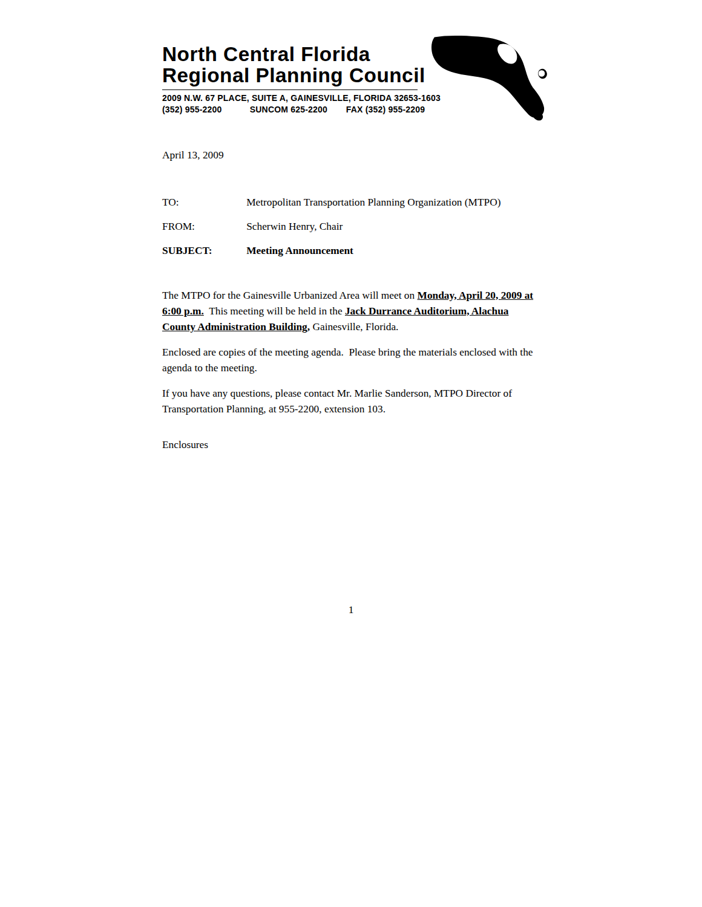North Central Florida
Regional Planning Council
2009 N.W. 67 PLACE, SUITE A, GAINESVILLE, FLORIDA 32653-1603
(352) 955-2200 SUNCOM 625-2200 FAX (352) 955-2209
April 13, 2009
| TO: | Metropolitan Transportation Planning Organization (MTPO) |
| FROM: | Scherwin Henry, Chair |
| SUBJECT: | Meeting Announcement |
The MTPO for the Gainesville Urbanized Area will meet on Monday, April 20, 2009 at 6:00 p.m. This meeting will be held in the Jack Durrance Auditorium, Alachua County Administration Building, Gainesville, Florida.
Enclosed are copies of the meeting agenda. Please bring the materials enclosed with the agenda to the meeting.
If you have any questions, please contact Mr. Marlie Sanderson, MTPO Director of Transportation Planning, at 955-2200, extension 103.
Enclosures
1